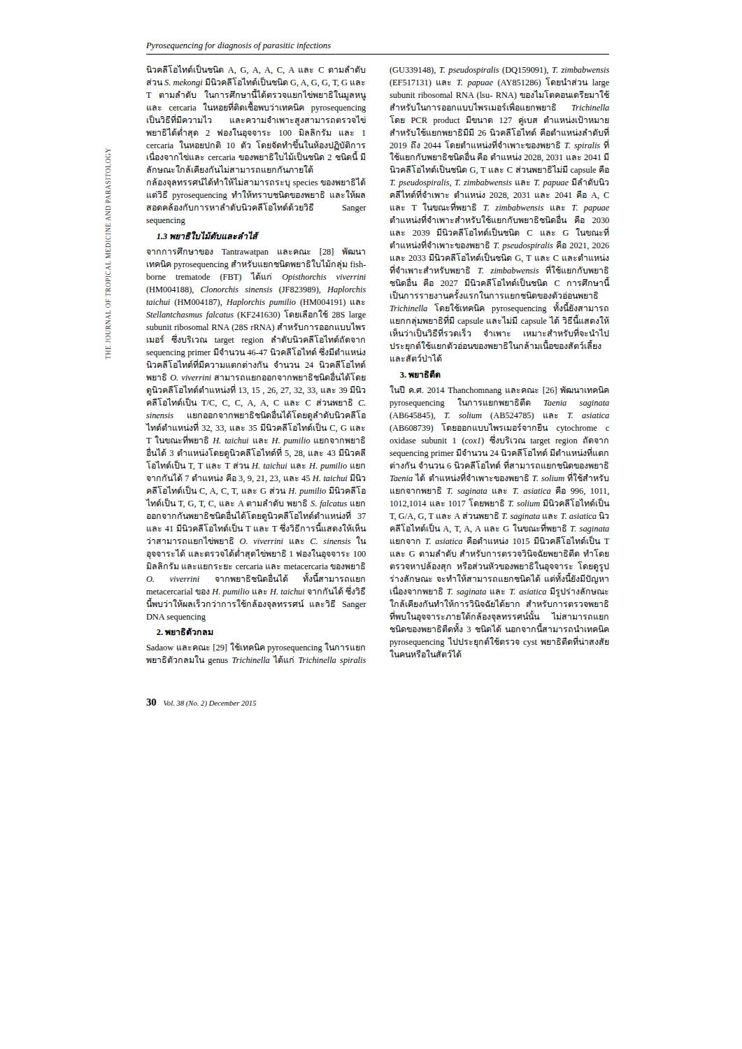Pyrosequencing for diagnosis of parasitic infections
THE JOURNAL OF TROPICAL MEDICINE AND PARASITOLOGY
นิวคลีโอไทด์เป็นชนิด A, G, A, A, C, A และ C ตามลำดับ ส่วน S. mekongi มีนิวคลีโอไทด์เป็นชนิด G, A, G, G, T, G และ T ตามลำดับ ในการศึกษานี้ได้ตรวจแยกไข่พยาธิในมูลหนู และ cercaria ในหอยที่ติดเชื้อพบว่าเทคนิค pyrosequencing เป็นวิธีที่มีความไว และความจำเพาะสูงสามารถตรวจไข่พยาธิได้ต่ำสุด 2 ฟองในอุจจาระ 100 มิลลิกรัม และ 1 cercaria ในหอยปกติ 10 ตัว โดยจัดทำขึ้นในห้องปฏิบัติการ เนื่องจากไข่และ cercaria ของพยาธิใบไม้เป็นชนิด 2 ชนิดนี้ มีลักษณะใกล้เคียงกันไม่สามารถแยกกันภายใต้กล้องจุลทรรศน์ได้ทำให้ไม่สามารถระบุ species ของพยาธิได้ แต่วิธี pyrosequencing ทำให้ทราบชนิดของพยาธิ และให้ผลสอดคล้องกับการหาลำดับนิวคลีโอไทด์ด้วยวิธี Sanger sequencing
1.3 พยาธิใบไม้ตับและลำไส้
จากการศึกษาของ Tantrawatpan และคณะ [28] พัฒนาเทคนิค pyrosequencing สำหรับแยกชนิดพยาธิใบไม้กลุ่ม fish-borne trematode (FBT) ได้แก่ Opisthorchis viverrini (HM004188), Clonorchis sinensis (JF823989), Haplorchis taichui (HM004187), Haplorchis pumilio (HM004191) และ Stellantchasmus falcatus (KF241630) โดยเลือกใช้ 28S large subunit ribosomal RNA (28S rRNA) สำหรับการออกแบบไพรเมอร์ ซึ่งบริเวณ target region ลำดับนิวคลีโอไทด์ถัดจาก sequencing primer มีจำนวน 46-47 นิวคลีโอไทด์ ซึ่งมีตำแหน่งนิวคลีโอไทด์ที่มีความแตกต่างกัน จำนวน 24 นิวคลีโอไทด์ พยาธิ O. viverrini สามารถแยกออกจากพยาธิชนิดอื่นได้โดยดูนิวคลีโอไทด์ตำแหน่งที่ 13, 15 , 26, 27, 32, 33, และ 39 มีนิวคลีโอไทด์เป็น T/C, C, C, A, A, C และ C ส่วนพยาธิ C. sinensis แยกออกจากพยาธิชนิดอื่นได้โดยดูลำดับนิวคลีโอไทด์ตำแหน่งที่ 32, 33, และ 35 มีนิวคลีโอไทด์เป็น C, G และ T ในขณะที่พยาธิ H. taichui และ H. pumilio แยกจากพยาธิอื่นได้ 3 ตำแหน่งโดยดูนิวคลีโอไทด์ที่ 5, 28, และ 43 มีนิวคลีโอไทด์เป็น T, T และ T ส่วน H. taichui และ H. pumilio แยกจากกันได้ 7 ตำแหน่ง คือ 3, 9, 21, 23, และ 45 H. taichui มีนิวคลีโอไทด์เป็น C, A, C, T, และ G ส่วน H. pumilio มีนิวคลีโอไทด์เป็น T, G, T, C, และ A ตามลำดับ พยาธิ S. falcatus แยกออกจากกันพยาธิชนิดอื่นได้โดยดูนิวคลีโอไทด์ตำแหน่งที่ 37 และ 41 มีนิวคลีโอไทด์เป็น T และ T ซึ่งวิธีการนี้แสดงให้เห็นว่าสามารถแยกไข่พยาธิ O. viverrini และ C. sinensis ในอุจจาระได้ และตรวจได้ต่ำสุดไข่พยาธิ 1 ฟองในอุจจาระ 100 มิลลิกรัม และแยกระยะ cercaria และ metacercaria ของพยาธิ O. viverrini จากพยาธิชนิดอื่นได้ ทั้งนี้สามารถแยก metacercarial ของ H. pumilio และ H. taichui จากกันได้ ซึ่งวิธีนี้พบว่าให้ผลเร็วกว่าการใช้กล้องจุลทรรศน์ และวิธี Sanger DNA sequencing
2. พยาธิตัวกลม
Sadaow และคณะ [29] ใช้เทคนิค pyrosequencing ในการแยกพยาธิตัวกลมใน genus Trichinella ได้แก่ Trichinella spiralis (GU339148), T. pseudospiralis (DQ159091), T. zimbabwensis (EF517131) และ T. papuae (AY851286) โดยนำส่วน large subunit ribosomal RNA (lsu- RNA) ของไมโตคอนเดรียมาใช้สำหรับในการออกแบบไพรเมอร์เพื่อแยกพยาธิ Trichinella โดย PCR product มีขนาด 127 คู่เบส ตำแหน่งเป้าหมายสำหรับใช้แยกพยาธิมีมี 26 นิวคลีโอไทด์ คือตำแหน่งลำดับที่ 2019 ถึง 2044 โดยตำแหน่งที่จำเพาะของพยาธิ T. spiralis ที่ใช้แยกกับพยาธิชนิดอื่น คือ ตำแหน่ง 2028, 2031 และ 2041 มีนิวคลีโอไทด์เป็นชนิด G, T และ C ส่วนพยาธิไม่มี capsule คือ T. pseudospiralis, T. zimbabwensis และ T. papuae มีลำดับนิวคลีไทด์ที่จำเพาะ ตำแหน่ง 2028, 2031 และ 2041 คือ A, C และ T ในขณะที่พยาธิ T. zimbabwensis และ T. papuae ตำแหน่งที่จำเพาะสำหรับใช้แยกกับพยาธิชนิดอื่น คือ 2030 และ 2039 มีนิวคลีโอไทด์เป็นชนิด C และ G ในขณะที่ตำแหน่งที่จำเพาะของพยาธิ T. pseudospiralis คือ 2021, 2026 และ 2033 มีนิวคลีโอไทด์เป็นชนิด G, T และ C และตำแหน่งที่จำเพาะสำหรับพยาธิ T. zimbabwensis ที่ใช้แยกกับพยาธิชนิดอื่น คือ 2027 มีนิวคลีโอไทด์เป็นชนิด C การศึกษานี้เป็นการรายงานครั้งแรกในการแยกชนิดของตัวอ่อนพยาธิ Trichinella โดยใช้เทคนิค pyrosequencing ทั้งนี้ยังสามารถแยกกลุ่มพยาธิที่มี capsule และไม่มี capsule ได้ วิธีนี้แสดงให้เห็นว่าเป็นวิธีที่รวดเร็ว จำเพาะ เหมาะสำหรับที่จะนำไปประยุกต์ใช้แยกตัวอ่อนของพยาธิในกล้ามเนื้อของสัตว์เลี้ยงและสัตว์ป่าได้
3. พยาธิตืด
ในปี ค.ศ. 2014 Thanchomnang และคณะ [26] พัฒนาเทคนิค pyrosequencing ในการแยกพยาธิตืด Taenia saginata (AB645845), T. solium (AB524785) และ T. asiatica (AB608739) โดยออกแบบไพรเมอร์จากยีน cytochrome c oxidase subunit 1 (cox1) ซึ่งบริเวณ target region ถัดจาก sequencing primer มีจำนวน 24 นิวคลีโอไทด์ มีตำแหน่งที่แตกต่างกัน จำนวน 6 นิวคลีโอไทด์ ที่สามารถแยกชนิดของพยาธิ Taenia ได้ ตำแหน่งที่จำเพาะของพยาธิ T. solium ที่ใช้สำหรับแยกจากพยาธิ T. saginata และ T. asiatica คือ 996, 1011, 1012,1014 และ 1017 โดยพยาธิ T. solium มีนิวคลีโอไทด์เป็น T, G/A, G, T และ A ส่วนพยาธิ T. saginata และ T. asiatica นิวคลีโอไทด์เป็น A, T, A, A และ G ในขณะที่พยาธิ T. saginata แยกจาก T. asiatica คือตำแหน่ง 1015 มีนิวคลีโอไทด์เป็น T และ G ตามลำดับ สำหรับการตรวจวินิจฉัยพยาธิตืด ทำโดยตรวจหาปล้องสุก หรือส่วนหัวของพยาธิในอุจจาระ โดยดูรูปร่างลักษณะ จะทำให้สามารถแยกชนิดได้ แต่ทั้งนี้ยังมีปัญหาเนื่องจากพยาธิ T. saginata และ T. asiatica มีรูปร่างลักษณะใกล้เคียงกันทำให้การวินิจฉัยได้ยาก สำหรับการตรวจพยาธิที่พบในอุจจาระภายใต้กล้องจุลทรรศน์นั้น ไม่สามารถแยกชนิดของพยาธิตืดทั้ง 3 ชนิดได้ นอกจากนี้สามารถนำเทคนิค pyrosequencing ไปประยุกต์ใช้ตรวจ cyst พยาธิตืดที่น่าสงสัยในคนหรือในสัตว์ได้
30 Vol. 38 (No. 2) December 2015